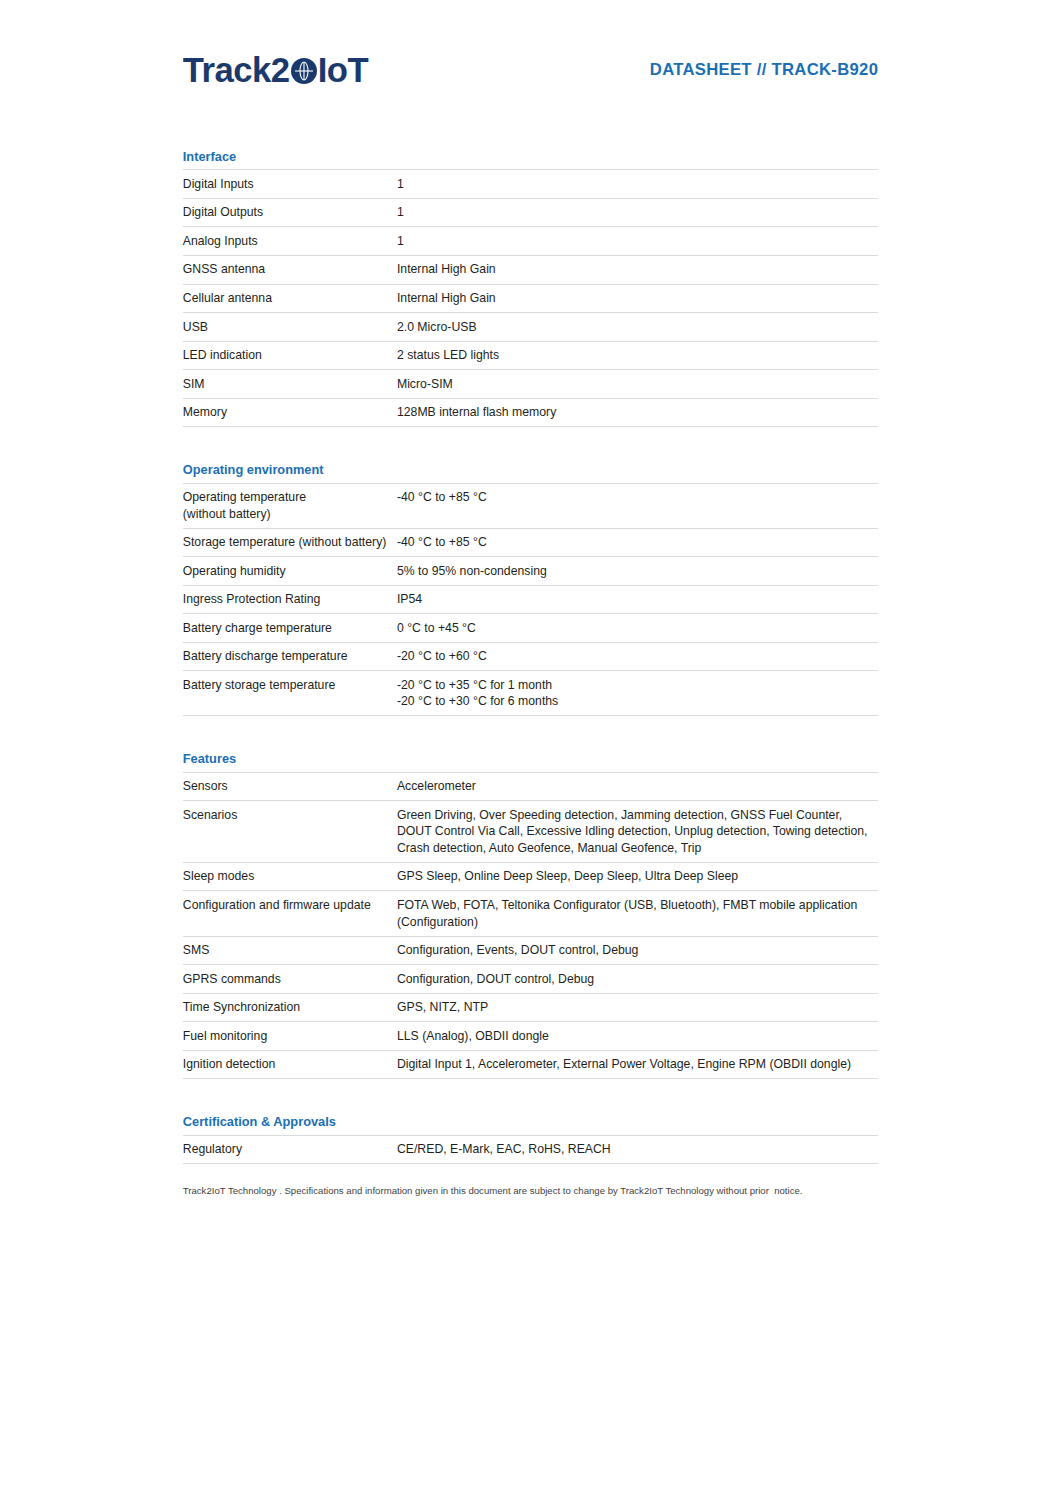Track2 IoT
DATASHEET // TRACK-B920
Interface
| Digital Inputs | 1 |
| Digital Outputs | 1 |
| Analog Inputs | 1 |
| GNSS antenna | Internal High Gain |
| Cellular antenna | Internal High Gain |
| USB | 2.0 Micro-USB |
| LED indication | 2 status LED lights |
| SIM | Micro-SIM |
| Memory | 128MB internal flash memory |
Operating environment
| Operating temperature (without battery) | -40 °C to +85 °C |
| Storage temperature (without battery) | -40 °C to +85 °C |
| Operating humidity | 5% to 95% non-condensing |
| Ingress Protection Rating | IP54 |
| Battery charge temperature | 0 °C to +45 °C |
| Battery discharge temperature | -20 °C to +60 °C |
| Battery storage temperature | -20 °C to +35 °C for 1 month -20 °C to +30 °C for 6 months |
Features
| Sensors | Accelerometer |
| Scenarios | Green Driving, Over Speeding detection, Jamming detection, GNSS Fuel Counter, DOUT Control Via Call, Excessive Idling detection, Unplug detection, Towing detection, Crash detection, Auto Geofence, Manual Geofence, Trip |
| Sleep modes | GPS Sleep, Online Deep Sleep, Deep Sleep, Ultra Deep Sleep |
| Configuration and firmware update | FOTA Web, FOTA, Teltonika Configurator (USB, Bluetooth), FMBT mobile application (Configuration) |
| SMS | Configuration, Events, DOUT control, Debug |
| GPRS commands | Configuration, DOUT control, Debug |
| Time Synchronization | GPS, NITZ, NTP |
| Fuel monitoring | LLS (Analog), OBDII dongle |
| Ignition detection | Digital Input 1, Accelerometer, External Power Voltage, Engine RPM (OBDII dongle) |
Certification & Approvals
| Regulatory | CE/RED, E-Mark, EAC, RoHS, REACH |
Track2IoT Technology . Specifications and information given in this document are subject to change by Track2IoT Technology without prior notice.